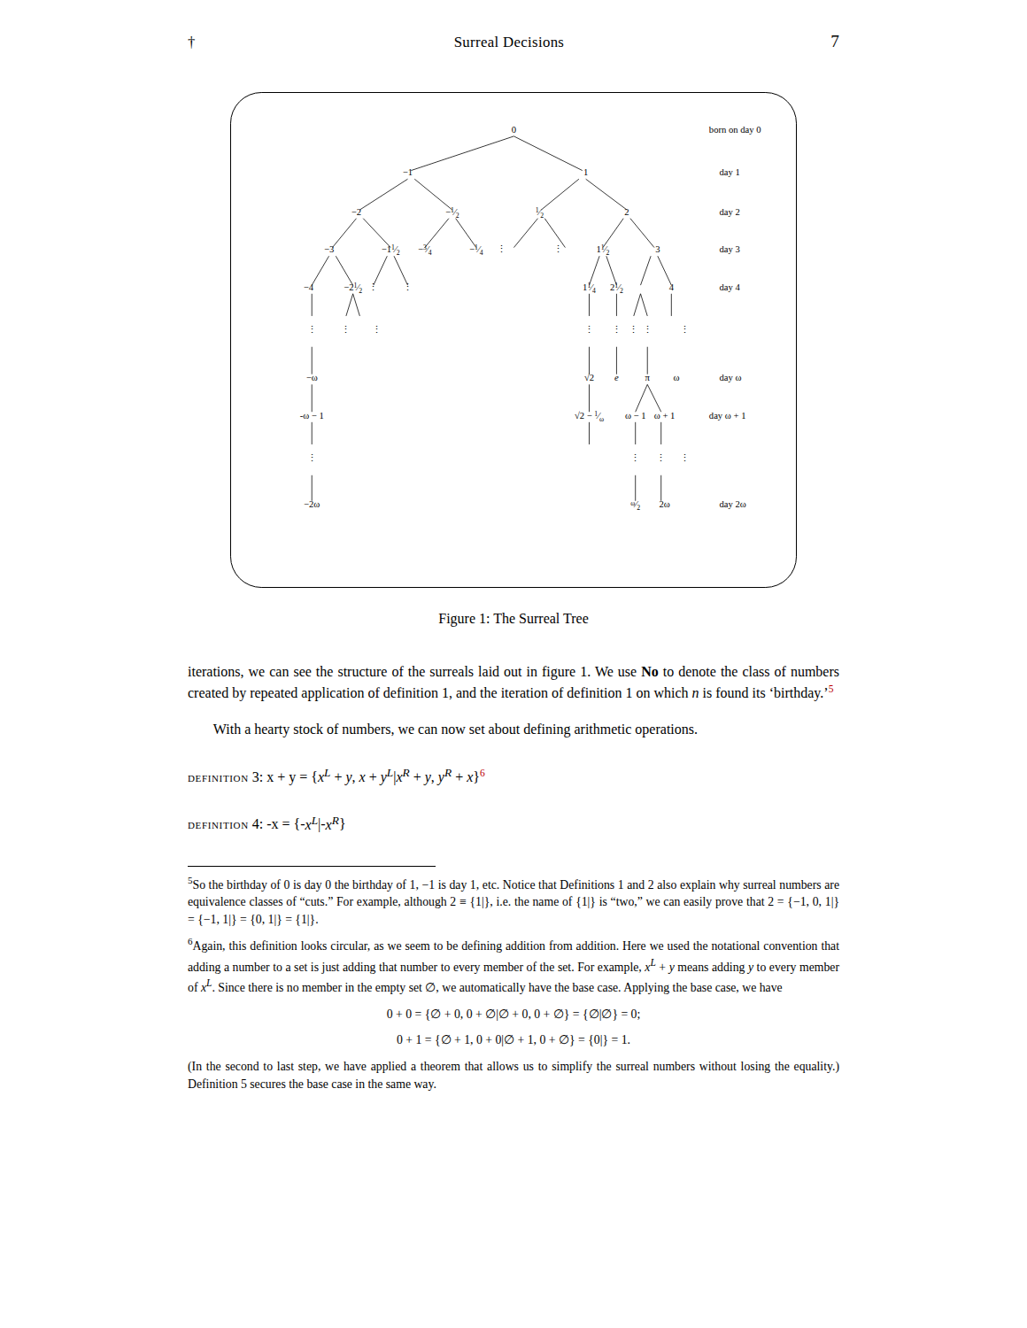†
Surreal Decisions
7
0 −1 1 −2 −1⁄2 1⁄2 2 −3 −11⁄2 −3⁄4 −1⁄4 ⋮ ⋮ 11⁄2 3 −4 −21⁄2 ⋮ ⋮ 11⁄4 21⁄2 4 ⋮ ⋮ ⋮ ⋮ ⋮ ⋮ ⋮ ⋮ −ω √2 e π ω -ω − 1 √2 − 1⁄ω ω − 1 ω + 1 ⋮ ⋮ ⋮ ⋮ −2ω ω⁄2 2ω born on day 0 day 1 day 2 day 3 day 4 day ω day ω + 1 day 2ω
Figure 1: The Surreal Tree
iterations, we can see the structure of the surreals laid out in figure 1. We use No to denote the class of numbers created by repeated application of definition 1, and the iteration of definition 1 on which n is found its ‘birthday.’5
With a hearty stock of numbers, we can now set about defining arithmetic operations.
definition 3: x + y = {xL + y, x + yL|xR + y, yR + x}6
definition 4: -x = {-xL|-xR}
5 So the birthday of 0 is day 0 the birthday of 1, −1 is day 1, etc. Notice that Definitions 1 and 2 also explain why surreal numbers are equivalence classes of “cuts.” For example, although 2 ≡ {1|}, i.e. the name of {1|} is “two,” we can easily prove that 2 = {−1, 0, 1|} = {−1, 1|} = {0, 1|} = {1|}.
6 Again, this definition looks circular, as we seem to be defining addition from addition. Here we used the notational convention that adding a number to a set is just adding that number to every member of the set. For example, xL + y means adding y to every member of xL. Since there is no member in the empty set ∅, we automatically have the base case. Applying the base case, we have
0 + 0 = {∅ + 0, 0 + ∅|∅ + 0, 0 + ∅} = {∅|∅} = 0;
0 + 1 = {∅ + 1, 0 + 0|∅ + 1, 0 + ∅} = {0|} = 1.
(In the second to last step, we have applied a theorem that allows us to simplify the surreal numbers without losing the equality.) Definition 5 secures the base case in the same way.